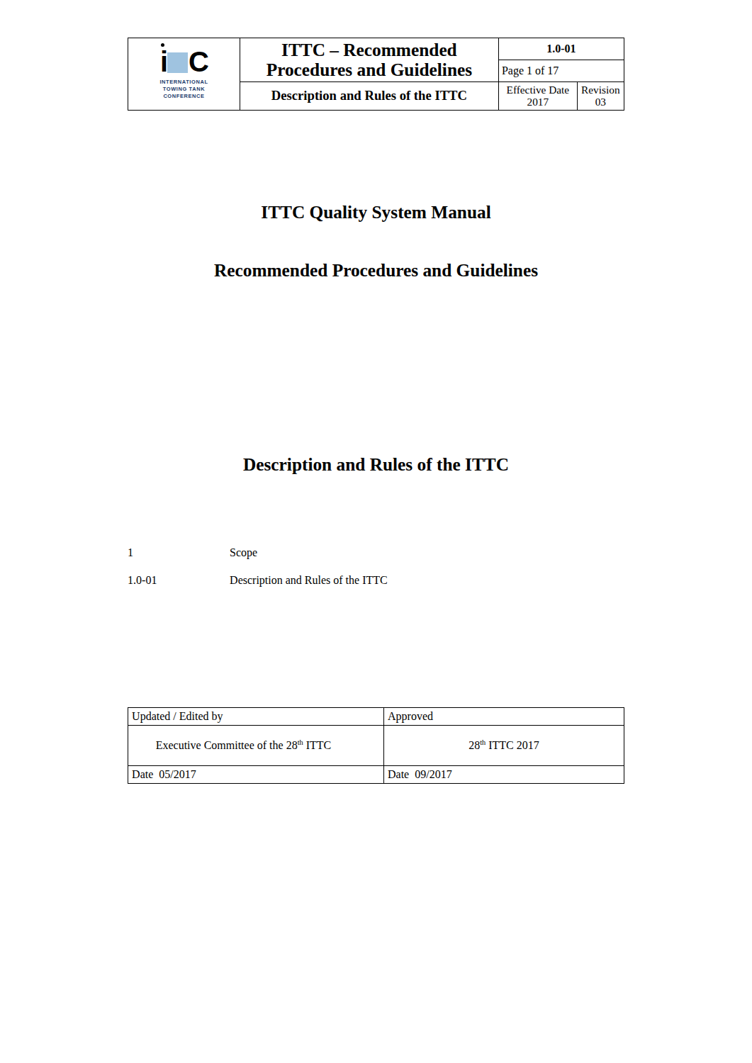| i C INTERNATIONAL TOWING TANK CONFERENCE | ITTC – Recommended Procedures and Guidelines | 1.0-01 |
| Page 1 of 17 |
| Description and Rules of the ITTC | / Effective Date 2017 / Revision 03 / |
ITTC Quality System Manual
Recommended Procedures and Guidelines
Description and Rules of the ITTC
| 1 | Scope |
| 1.0-01 | Description and Rules of the ITTC |
| Updated / Edited by | Approved |
| Executive Committee of the 28 th ITTC | 28 th ITTC 2017 |
| Date 05/2017 | Date 09/2017 |